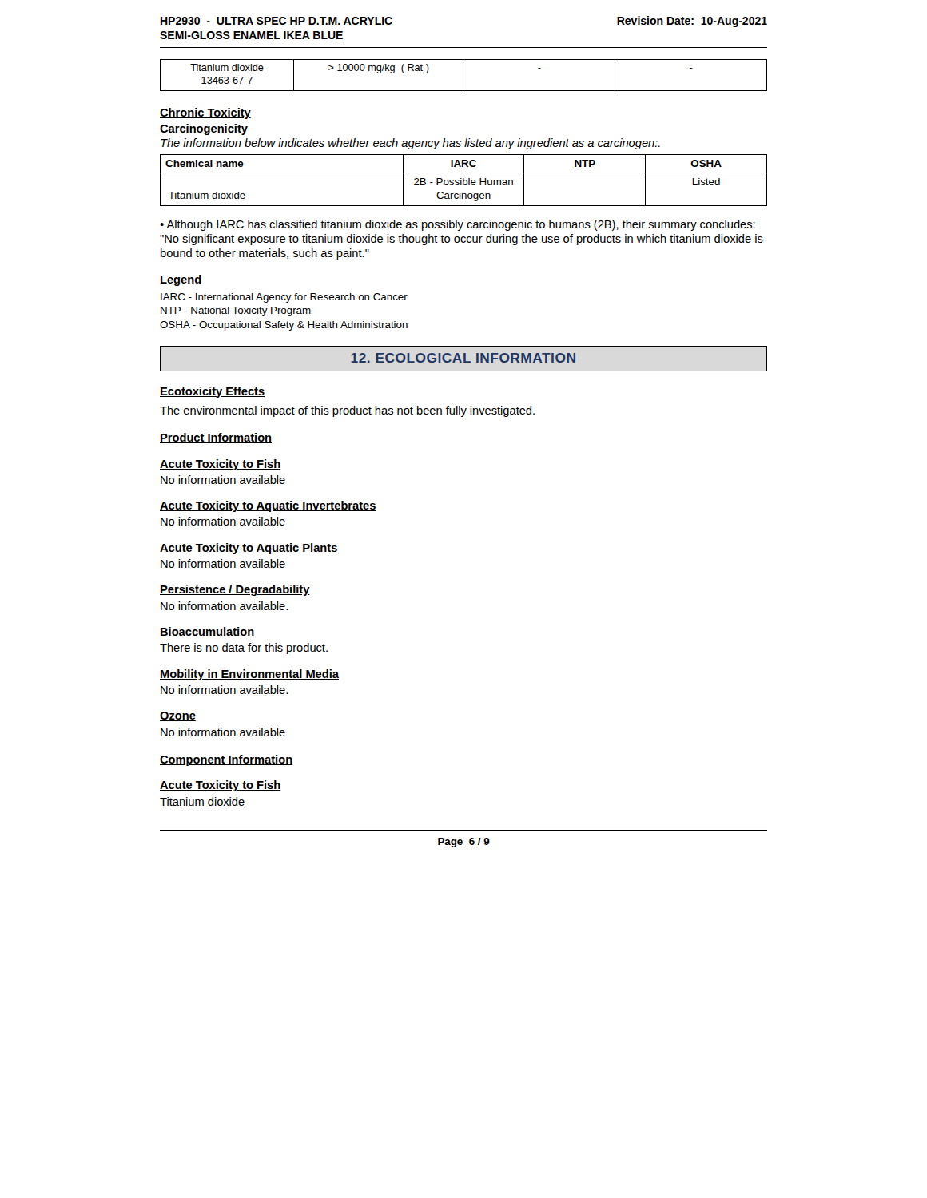HP2930 - ULTRA SPEC HP D.T.M. ACRYLIC
SEMI-GLOSS ENAMEL IKEA BLUE
Revision Date: 10-Aug-2021
| Titanium dioxide 13463-67-7 | > 10000 mg/kg ( Rat ) | - | - |
Chronic Toxicity
Carcinogenicity
The information below indicates whether each agency has listed any ingredient as a carcinogen:.
| Chemical name | IARC | NTP | OSHA |
| --- | --- | --- | --- |
| Titanium dioxide | 2B - Possible Human Carcinogen | | Listed |
• Although IARC has classified titanium dioxide as possibly carcinogenic to humans (2B), their summary concludes: "No significant exposure to titanium dioxide is thought to occur during the use of products in which titanium dioxide is bound to other materials, such as paint."
Legend
IARC - International Agency for Research on Cancer
NTP - National Toxicity Program
OSHA - Occupational Safety & Health Administration
12. ECOLOGICAL INFORMATION
Ecotoxicity Effects
The environmental impact of this product has not been fully investigated.
Product Information
Acute Toxicity to Fish
No information available
Acute Toxicity to Aquatic Invertebrates
No information available
Acute Toxicity to Aquatic Plants
No information available
Persistence / Degradability
No information available.
Bioaccumulation
There is no data for this product.
Mobility in Environmental Media
No information available.
Ozone
No information available
Component Information
Acute Toxicity to Fish
Titanium dioxide
Page 6 / 9